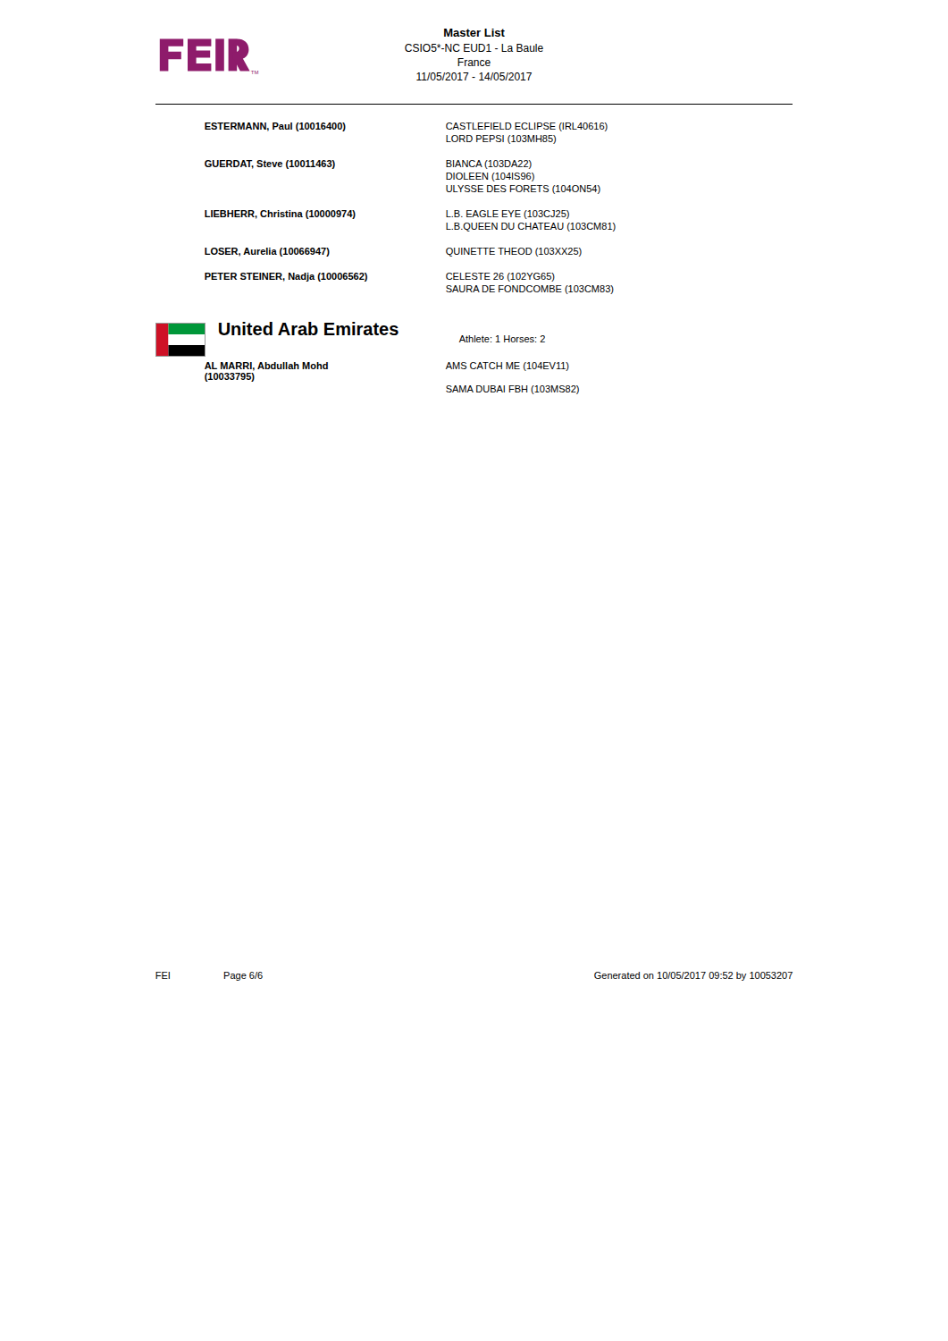TM
Master List
CSIO5*-NC EUD1 - La Baule
France
11/05/2017 - 14/05/2017
| ESTERMANN, Paul (10016400) | CASTLEFIELD ECLIPSE (IRL40616) |
| | LORD PEPSI (103MH85) |
| GUERDAT, Steve (10011463) | BIANCA (103DA22) |
| | DIOLEEN (104IS96) |
| | ULYSSE DES FORETS (104ON54) |
| LIEBHERR, Christina (10000974) | L.B. EAGLE EYE (103CJ25) |
| | L.B.QUEEN DU CHATEAU (103CM81) |
| LOSER, Aurelia (10066947) | QUINETTE THEOD (103XX25) |
| PETER STEINER, Nadja (10006562) | CELESTE 26 (102YG65) |
| | SAURA DE FONDCOMBE (103CM83) |
United Arab Emirates
Athlete: 1 Horses: 2
| AL MARRI, Abdullah Mohd (10033795) | AMS CATCH ME (104EV11) |
| | SAMA DUBAI FBH (103MS82) |
| FEI | Page 6/6 | Generated on 10/05/2017 09:52 by 10053207 |